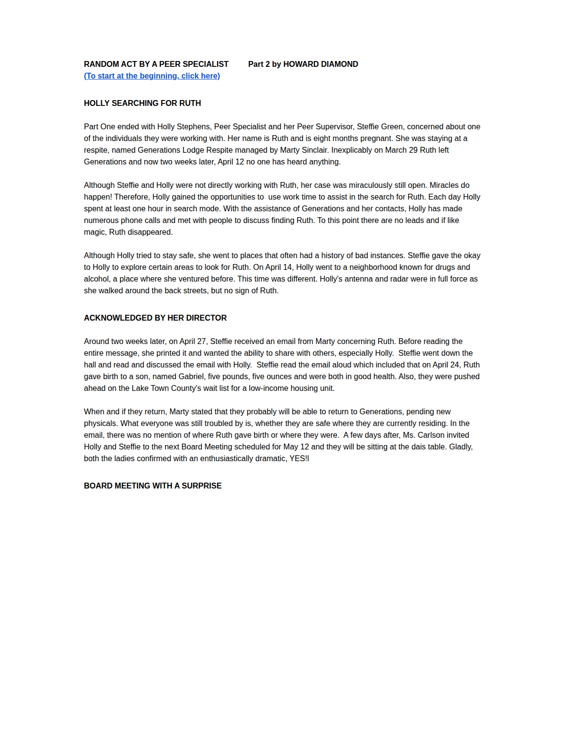RANDOM ACT BY A PEER SPECIALISTPart 2 by HOWARD DIAMOND
(To start at the beginning, click here)
HOLLY SEARCHING FOR RUTH
Part One ended with Holly Stephens, Peer Specialist and her Peer Supervisor, Steffie Green, concerned about one of the individuals they were working with. Her name is Ruth and is eight months pregnant. She was staying at a respite, named Generations Lodge Respite managed by Marty Sinclair. Inexplicably on March 29 Ruth left Generations and now two weeks later, April 12 no one has heard anything.
Although Steffie and Holly were not directly working with Ruth, her case was miraculously still open. Miracles do happen! Therefore, Holly gained the opportunities to use work time to assist in the search for Ruth. Each day Holly spent at least one hour in search mode. With the assistance of Generations and her contacts, Holly has made numerous phone calls and met with people to discuss finding Ruth. To this point there are no leads and if like magic, Ruth disappeared.
Although Holly tried to stay safe, she went to places that often had a history of bad instances. Steffie gave the okay to Holly to explore certain areas to look for Ruth. On April 14, Holly went to a neighborhood known for drugs and alcohol, a place where she ventured before. This time was different. Holly's antenna and radar were in full force as she walked around the back streets, but no sign of Ruth.
ACKNOWLEDGED BY HER DIRECTOR
Around two weeks later, on April 27, Steffie received an email from Marty concerning Ruth. Before reading the entire message, she printed it and wanted the ability to share with others, especially Holly. Steffie went down the hall and read and discussed the email with Holly. Steffie read the email aloud which included that on April 24, Ruth gave birth to a son, named Gabriel, five pounds, five ounces and were both in good health. Also, they were pushed ahead on the Lake Town County's wait list for a low-income housing unit.
When and if they return, Marty stated that they probably will be able to return to Generations, pending new physicals. What everyone was still troubled by is, whether they are safe where they are currently residing. In the email, there was no mention of where Ruth gave birth or where they were. A few days after, Ms. Carlson invited Holly and Steffie to the next Board Meeting scheduled for May 12 and they will be sitting at the dais table. Gladly, both the ladies confirmed with an enthusiastically dramatic, YES!l
BOARD MEETING WITH A SURPRISE